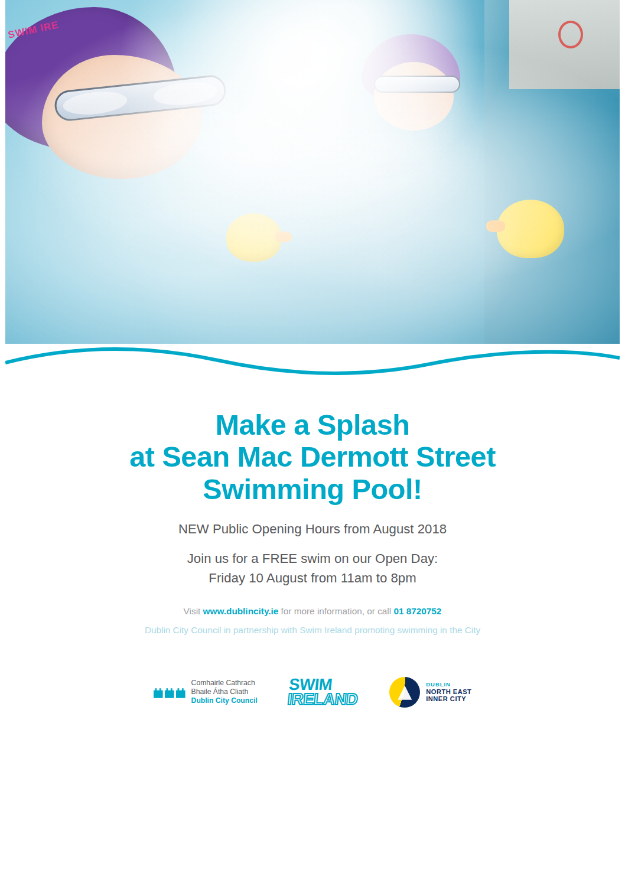Make a Splash
at Sean Mac Dermott Street
Swimming Pool!
NEW Public Opening Hours from August 2018
Join us for a FREE swim on our Open Day:
Friday 10 August from 11am to 8pm
Visit www.dublincity.ie for more information, or call 01 8720752
Dublin City Council in partnership with Swim Ireland promoting swimming in the City
Comhairle Cathrach
Bhaile Átha Cliath
Dublin City Council
SWIM IRELAND
DUBLIN
NORTH EAST
INNER CITY